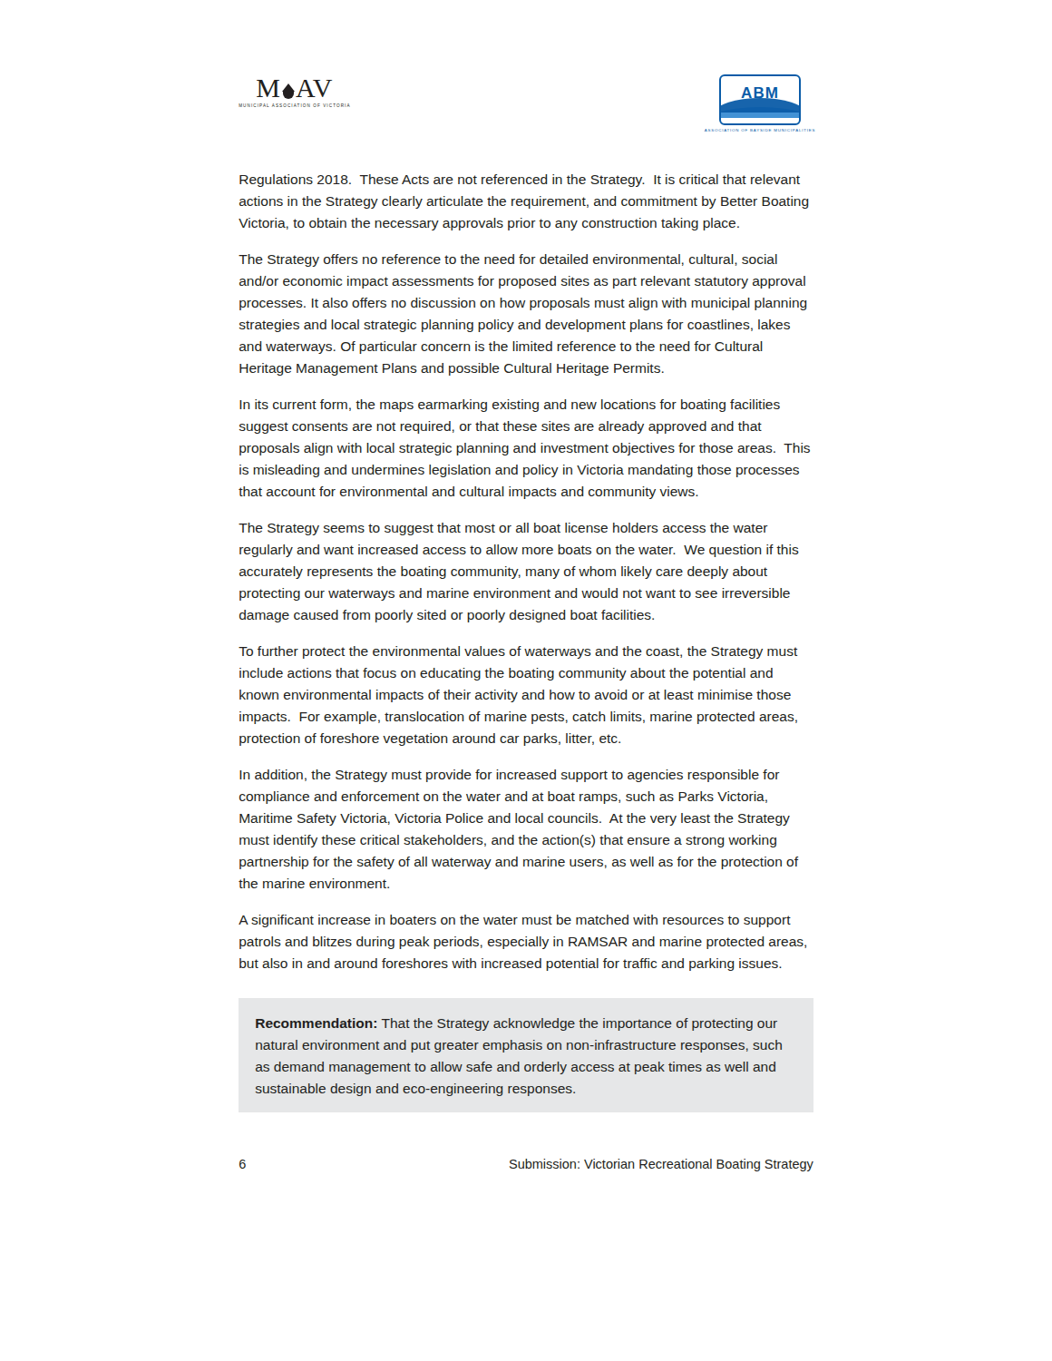M AV
Municipal Association of Victoria
ABM
Association of Bayside Municipalities
Regulations 2018. These Acts are not referenced in the Strategy. It is critical that relevant actions in the Strategy clearly articulate the requirement, and commitment by Better Boating Victoria, to obtain the necessary approvals prior to any construction taking place.
The Strategy offers no reference to the need for detailed environmental, cultural, social and/or economic impact assessments for proposed sites as part relevant statutory approval processes. It also offers no discussion on how proposals must align with municipal planning strategies and local strategic planning policy and development plans for coastlines, lakes and waterways. Of particular concern is the limited reference to the need for Cultural Heritage Management Plans and possible Cultural Heritage Permits.
In its current form, the maps earmarking existing and new locations for boating facilities suggest consents are not required, or that these sites are already approved and that proposals align with local strategic planning and investment objectives for those areas. This is misleading and undermines legislation and policy in Victoria mandating those processes that account for environmental and cultural impacts and community views.
The Strategy seems to suggest that most or all boat license holders access the water regularly and want increased access to allow more boats on the water. We question if this accurately represents the boating community, many of whom likely care deeply about protecting our waterways and marine environment and would not want to see irreversible damage caused from poorly sited or poorly designed boat facilities.
To further protect the environmental values of waterways and the coast, the Strategy must include actions that focus on educating the boating community about the potential and known environmental impacts of their activity and how to avoid or at least minimise those impacts. For example, translocation of marine pests, catch limits, marine protected areas, protection of foreshore vegetation around car parks, litter, etc.
In addition, the Strategy must provide for increased support to agencies responsible for compliance and enforcement on the water and at boat ramps, such as Parks Victoria, Maritime Safety Victoria, Victoria Police and local councils. At the very least the Strategy must identify these critical stakeholders, and the action(s) that ensure a strong working partnership for the safety of all waterway and marine users, as well as for the protection of the marine environment.
A significant increase in boaters on the water must be matched with resources to support patrols and blitzes during peak periods, especially in RAMSAR and marine protected areas, but also in and around foreshores with increased potential for traffic and parking issues.
Recommendation: That the Strategy acknowledge the importance of protecting our natural environment and put greater emphasis on non-infrastructure responses, such as demand management to allow safe and orderly access at peak times as well and sustainable design and eco-engineering responses.
6
Submission: Victorian Recreational Boating Strategy